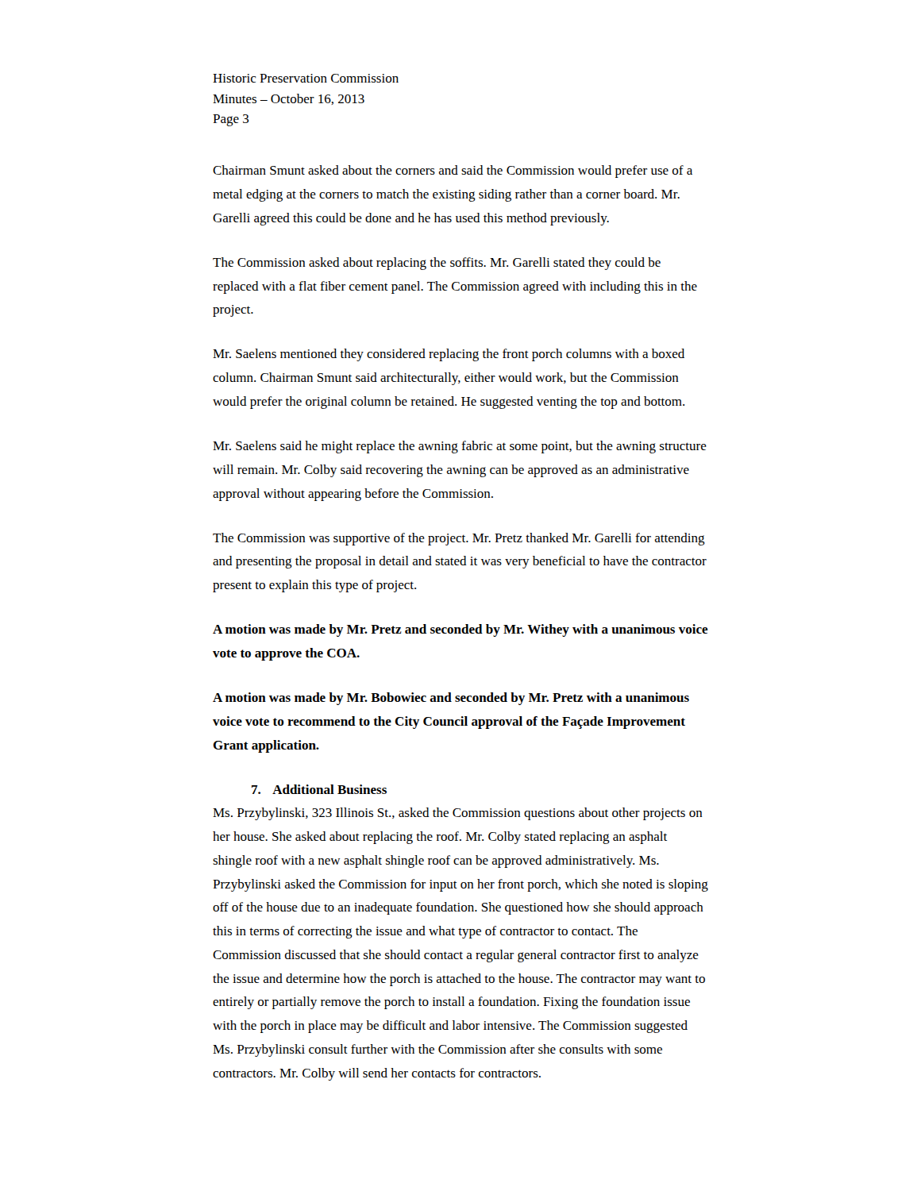Historic Preservation Commission
Minutes – October 16, 2013
Page 3
Chairman Smunt asked about the corners and said the Commission would prefer use of a metal edging at the corners to match the existing siding rather than a corner board. Mr. Garelli agreed this could be done and he has used this method previously.
The Commission asked about replacing the soffits. Mr. Garelli stated they could be replaced with a flat fiber cement panel. The Commission agreed with including this in the project.
Mr. Saelens mentioned they considered replacing the front porch columns with a boxed column. Chairman Smunt said architecturally, either would work, but the Commission would prefer the original column be retained. He suggested venting the top and bottom.
Mr. Saelens said he might replace the awning fabric at some point, but the awning structure will remain. Mr. Colby said recovering the awning can be approved as an administrative approval without appearing before the Commission.
The Commission was supportive of the project. Mr. Pretz thanked Mr. Garelli for attending and presenting the proposal in detail and stated it was very beneficial to have the contractor present to explain this type of project.
A motion was made by Mr. Pretz and seconded by Mr. Withey with a unanimous voice vote to approve the COA.
A motion was made by Mr. Bobowiec and seconded by Mr. Pretz with a unanimous voice vote to recommend to the City Council approval of the Façade Improvement Grant application.
7. Additional Business
Ms. Przybylinski, 323 Illinois St., asked the Commission questions about other projects on her house. She asked about replacing the roof. Mr. Colby stated replacing an asphalt shingle roof with a new asphalt shingle roof can be approved administratively. Ms. Przybylinski asked the Commission for input on her front porch, which she noted is sloping off of the house due to an inadequate foundation. She questioned how she should approach this in terms of correcting the issue and what type of contractor to contact. The Commission discussed that she should contact a regular general contractor first to analyze the issue and determine how the porch is attached to the house. The contractor may want to entirely or partially remove the porch to install a foundation. Fixing the foundation issue with the porch in place may be difficult and labor intensive. The Commission suggested Ms. Przybylinski consult further with the Commission after she consults with some contractors. Mr. Colby will send her contacts for contractors.